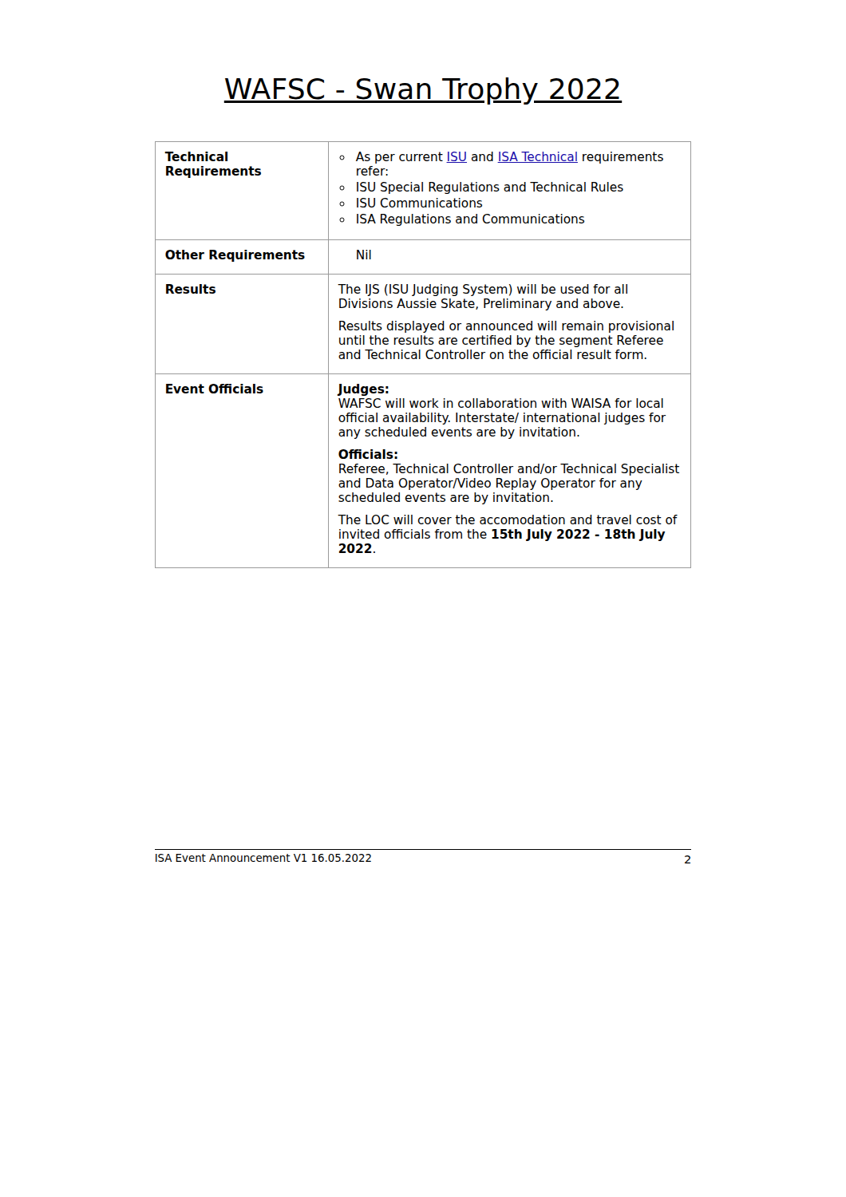WAFSC - Swan Trophy 2022
| Technical Requirements | As per current ISU and ISA Technical requirements refer: ISU Special Regulations and Technical Rules ISU Communications ISA Regulations and Communications |
| Other Requirements | Nil |
| Results | The IJS (ISU Judging System) will be used for all Divisions Aussie Skate, Preliminary and above. Results displayed or announced will remain provisional until the results are certified by the segment Referee and Technical Controller on the official result form. |
| Event Officials | Judges: WAFSC will work in collaboration with WAISA for local official availability. Interstate/ international judges for any scheduled events are by invitation. Officials: Referee, Technical Controller and/or Technical Specialist and Data Operator/Video Replay Operator for any scheduled events are by invitation. The LOC will cover the accomodation and travel cost of invited officials from the 15th July 2022 - 18th July 2022 . |
2 ISA Event Announcement V1 16.05.2022